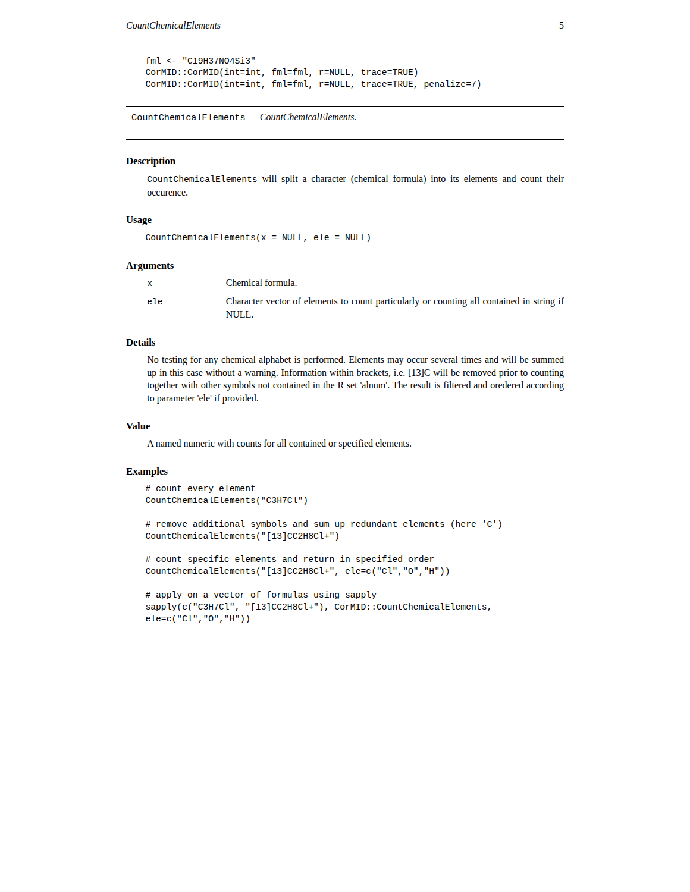CountChemicalElements 5
fml <- "C19H37NO4Si3"
CorMID::CorMID(int=int, fml=fml, r=NULL, trace=TRUE)
CorMID::CorMID(int=int, fml=fml, r=NULL, trace=TRUE, penalize=7)
CountChemicalElements CountChemicalElements.
Description
CountChemicalElements will split a character (chemical formula) into its elements and count their occurence.
Usage
CountChemicalElements(x = NULL, ele = NULL)
Arguments
x
Chemical formula.
ele
Character vector of elements to count particularly or counting all contained in string if NULL.
Details
No testing for any chemical alphabet is performed. Elements may occur several times and will be summed up in this case without a warning. Information within brackets, i.e. [13]C will be removed prior to counting together with other symbols not contained in the R set 'alnum'. The result is filtered and oredered according to parameter 'ele' if provided.
Value
A named numeric with counts for all contained or specified elements.
Examples
# count every element
CountChemicalElements("C3H7Cl")

# remove additional symbols and sum up redundant elements (here 'C')
CountChemicalElements("[13]CC2H8Cl+")

# count specific elements and return in specified order
CountChemicalElements("[13]CC2H8Cl+", ele=c("Cl","O","H"))

# apply on a vector of formulas using sapply
sapply(c("C3H7Cl", "[13]CC2H8Cl+"), CorMID::CountChemicalElements, ele=c("Cl","O","H"))